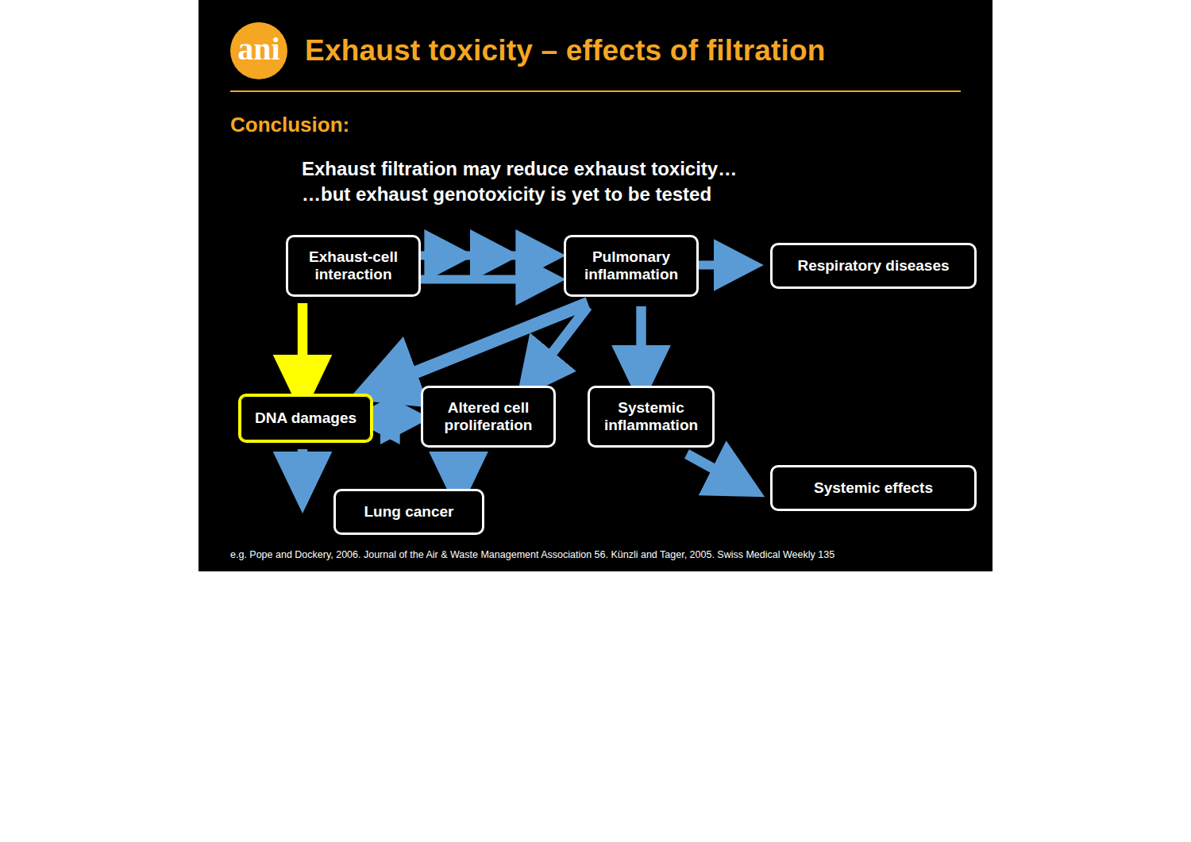ani
Exhaust toxicity – effects of filtration
Conclusion:
Exhaust filtration may reduce exhaust toxicity…
…but exhaust genotoxicity is yet to be tested
Exhaust-cell
interaction
Pulmonary
inflammation
Respiratory diseases
DNA damages
Altered cell
proliferation
Systemic
inflammation
Systemic effects
Lung cancer
e.g. Pope and Dockery, 2006. Journal of the Air & Waste Management Association 56. Künzli and Tager, 2005. Swiss Medical Weekly 135